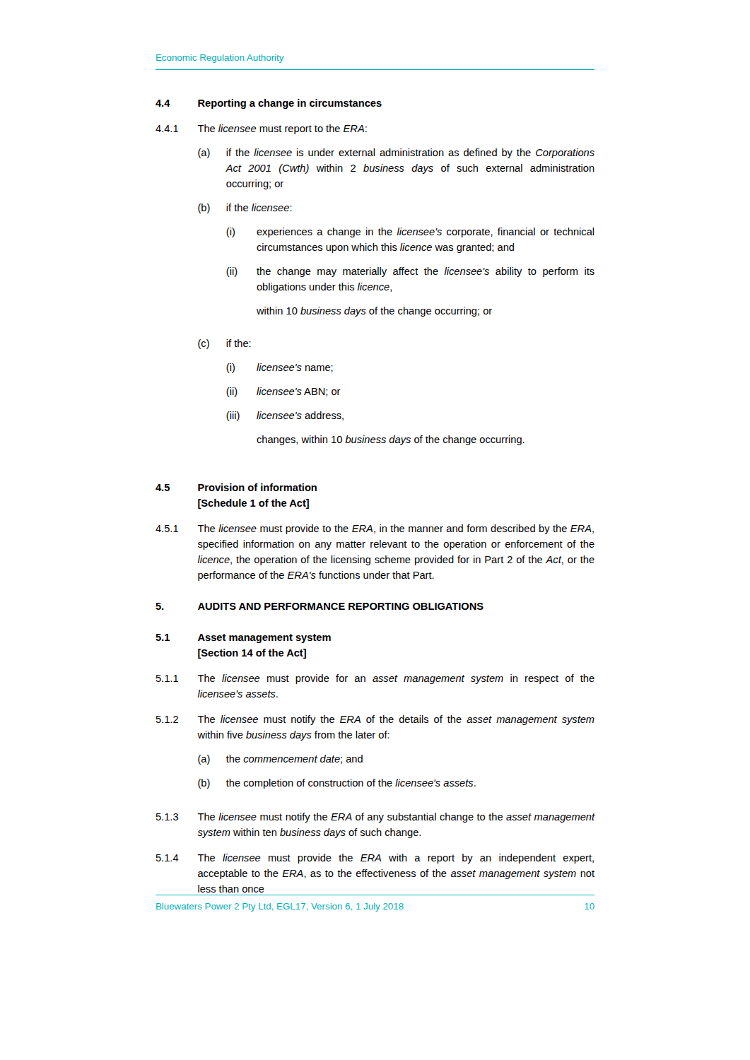Economic Regulation Authority
4.4
Reporting a change in circumstances
4.4.1
The licensee must report to the ERA:
(a)
if the licensee is under external administration as defined by the Corporations Act 2001 (Cwth) within 2 business days of such external administration occurring; or
(b)
if the licensee:
(i)
experiences a change in the licensee's corporate, financial or technical circumstances upon which this licence was granted; and
(ii)
the change may materially affect the licensee's ability to perform its obligations under this licence,
within 10 business days of the change occurring; or
(c)
if the:
(i)
licensee's name;
(ii)
licensee's ABN; or
(iii)
licensee's address,
changes, within 10 business days of the change occurring.
4.5
Provision of information
[Schedule 1 of the Act]
4.5.1
The licensee must provide to the ERA, in the manner and form described by the ERA, specified information on any matter relevant to the operation or enforcement of the licence, the operation of the licensing scheme provided for in Part 2 of the Act, or the performance of the ERA's functions under that Part.
5.
AUDITS AND PERFORMANCE REPORTING OBLIGATIONS
5.1
Asset management system
[Section 14 of the Act]
5.1.1
The licensee must provide for an asset management system in respect of the licensee's assets.
5.1.2
The licensee must notify the ERA of the details of the asset management system within five business days from the later of:
(a)
the commencement date; and
(b)
the completion of construction of the licensee's assets.
5.1.3
The licensee must notify the ERA of any substantial change to the asset management system within ten business days of such change.
5.1.4
The licensee must provide the ERA with a report by an independent expert, acceptable to the ERA, as to the effectiveness of the asset management system not less than once
Bluewaters Power 2 Pty Ltd, EGL17, Version 6, 1 July 2018 10